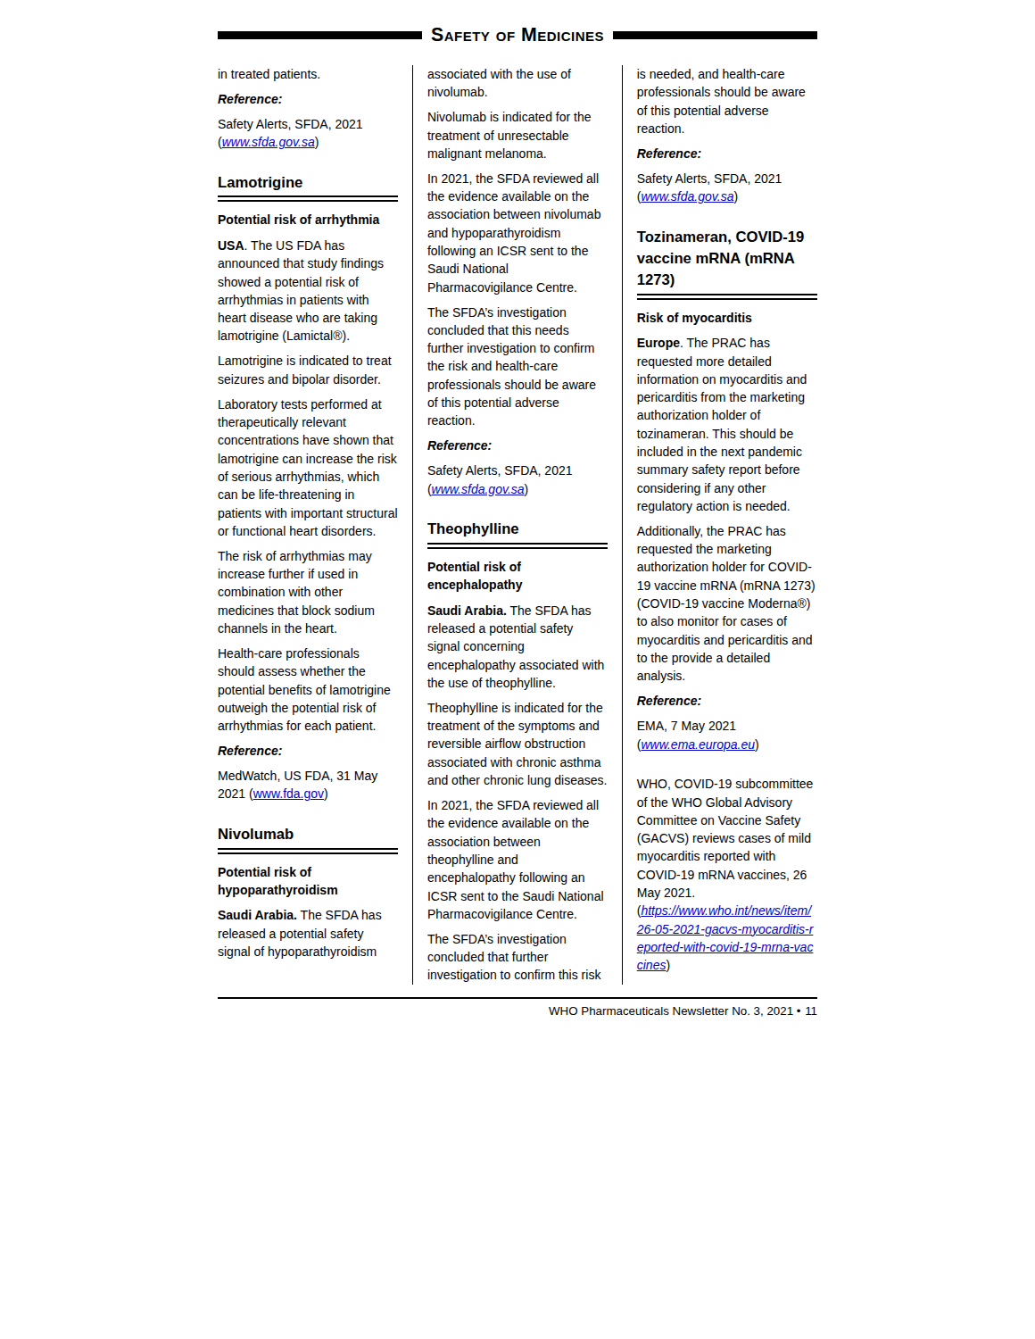Safety of Medicines
in treated patients.
Reference:
Safety Alerts, SFDA, 2021
(www.sfda.gov.sa)
Lamotrigine
Potential risk of arrhythmia
USA. The US FDA has announced that study findings showed a potential risk of arrhythmias in patients with heart disease who are taking lamotrigine (Lamictal®).
Lamotrigine is indicated to treat seizures and bipolar disorder.
Laboratory tests performed at therapeutically relevant concentrations have shown that lamotrigine can increase the risk of serious arrhythmias, which can be life-threatening in patients with important structural or functional heart disorders.
The risk of arrhythmias may increase further if used in combination with other medicines that block sodium channels in the heart.
Health-care professionals should assess whether the potential benefits of lamotrigine outweigh the potential risk of arrhythmias for each patient.
Reference:
MedWatch, US FDA, 31 May 2021 (www.fda.gov)
Nivolumab
Potential risk of hypoparathyroidism
Saudi Arabia. The SFDA has released a potential safety signal of hypoparathyroidism associated with the use of nivolumab.
Nivolumab is indicated for the treatment of unresectable malignant melanoma.
In 2021, the SFDA reviewed all the evidence available on the association between nivolumab and hypoparathyroidism following an ICSR sent to the Saudi National Pharmacovigilance Centre.
The SFDA’s investigation concluded that this needs further investigation to confirm the risk and health-care professionals should be aware of this potential adverse reaction.
Reference:
Safety Alerts, SFDA, 2021
(www.sfda.gov.sa)
Theophylline
Potential risk of encephalopathy
Saudi Arabia. The SFDA has released a potential safety signal concerning encephalopathy associated with the use of theophylline.
Theophylline is indicated for the treatment of the symptoms and reversible airflow obstruction associated with chronic asthma and other chronic lung diseases.
In 2021, the SFDA reviewed all the evidence available on the association between theophylline and encephalopathy following an ICSR sent to the Saudi National Pharmacovigilance Centre.
The SFDA’s investigation concluded that further investigation to confirm this risk is needed, and health-care professionals should be aware of this potential adverse reaction.
Reference:
Safety Alerts, SFDA, 2021
(www.sfda.gov.sa)
Tozinameran, COVID-19 vaccine mRNA (mRNA 1273)
Risk of myocarditis
Europe. The PRAC has requested more detailed information on myocarditis and pericarditis from the marketing authorization holder of tozinameran. This should be included in the next pandemic summary safety report before considering if any other regulatory action is needed.
Additionally, the PRAC has requested the marketing authorization holder for COVID-19 vaccine mRNA (mRNA 1273) (COVID-19 vaccine Moderna®) to also monitor for cases of myocarditis and pericarditis and to the provide a detailed analysis.
Reference:
EMA, 7 May 2021
(www.ema.europa.eu)
WHO, COVID-19 subcommittee of the WHO Global Advisory Committee on Vaccine Safety (GACVS) reviews cases of mild myocarditis reported with COVID-19 mRNA vaccines, 26 May 2021.
(https://www.who.int/news/item/26-05-2021-gacvs-myocarditis-reported-with-covid-19-mrna-vaccines)
WHO Pharmaceuticals Newsletter No. 3, 2021 • 11